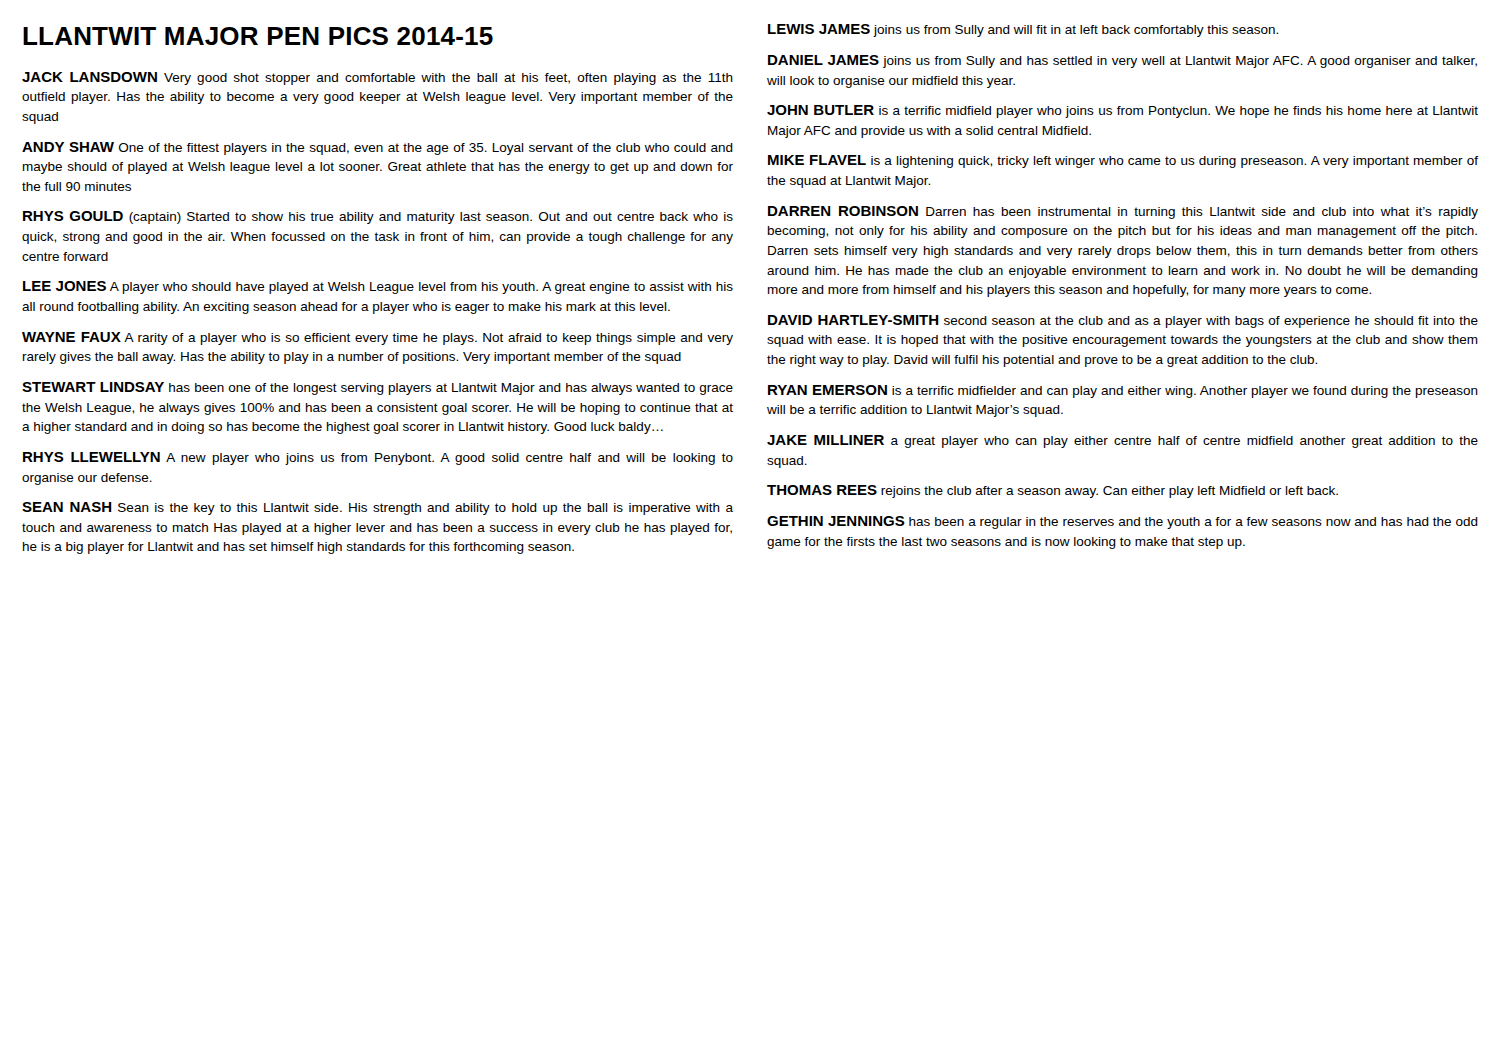LLANTWIT MAJOR PEN PICS 2014-15
JACK LANSDOWN Very good shot stopper and comfortable with the ball at his feet, often playing as the 11th outfield player. Has the ability to become a very good keeper at Welsh league level. Very important member of the squad
ANDY SHAW One of the fittest players in the squad, even at the age of 35. Loyal servant of the club who could and maybe should of played at Welsh league level a lot sooner. Great athlete that has the energy to get up and down for the full 90 minutes
RHYS GOULD (captain) Started to show his true ability and maturity last season. Out and out centre back who is quick, strong and good in the air. When focussed on the task in front of him, can provide a tough challenge for any centre forward
LEE JONES A player who should have played at Welsh League level from his youth. A great engine to assist with his all round footballing ability. An exciting season ahead for a player who is eager to make his mark at this level.
WAYNE FAUX A rarity of a player who is so efficient every time he plays. Not afraid to keep things simple and very rarely gives the ball away. Has the ability to play in a number of positions. Very important member of the squad
STEWART LINDSAY has been one of the longest serving players at Llantwit Major and has always wanted to grace the Welsh League, he always gives 100% and has been a consistent goal scorer. He will be hoping to continue that at a higher standard and in doing so has become the highest goal scorer in Llantwit history. Good luck baldy…
RHYS LLEWELLYN A new player who joins us from Penybont. A good solid centre half and will be looking to organise our defense.
SEAN NASH Sean is the key to this Llantwit side. His strength and ability to hold up the ball is imperative with a touch and awareness to match Has played at a higher lever and has been a success in every club he has played for, he is a big player for Llantwit and has set himself high standards for this forthcoming season.
LEWIS JAMES joins us from Sully and will fit in at left back comfortably this season.
DANIEL JAMES joins us from Sully and has settled in very well at Llantwit Major AFC. A good organiser and talker, will look to organise our midfield this year.
JOHN BUTLER is a terrific midfield player who joins us from Pontyclun. We hope he finds his home here at Llantwit Major AFC and provide us with a solid central Midfield.
MIKE FLAVEL is a lightening quick, tricky left winger who came to us during preseason. A very important member of the squad at Llantwit Major.
DARREN ROBINSON Darren has been instrumental in turning this Llantwit side and club into what it’s rapidly becoming, not only for his ability and composure on the pitch but for his ideas and man management off the pitch. Darren sets himself very high standards and very rarely drops below them, this in turn demands better from others around him. He has made the club an enjoyable environment to learn and work in. No doubt he will be demanding more and more from himself and his players this season and hopefully, for many more years to come.
DAVID HARTLEY-SMITH second season at the club and as a player with bags of experience he should fit into the squad with ease. It is hoped that with the positive encouragement towards the youngsters at the club and show them the right way to play. David will fulfil his potential and prove to be a great addition to the club.
RYAN EMERSON is a terrific midfielder and can play and either wing. Another player we found during the preseason will be a terrific addition to Llantwit Major’s squad.
JAKE MILLINER a great player who can play either centre half of centre midfield another great addition to the squad.
THOMAS REES rejoins the club after a season away. Can either play left Midfield or left back.
GETHIN JENNINGS has been a regular in the reserves and the youth a for a few seasons now and has had the odd game for the firsts the last two seasons and is now looking to make that step up.